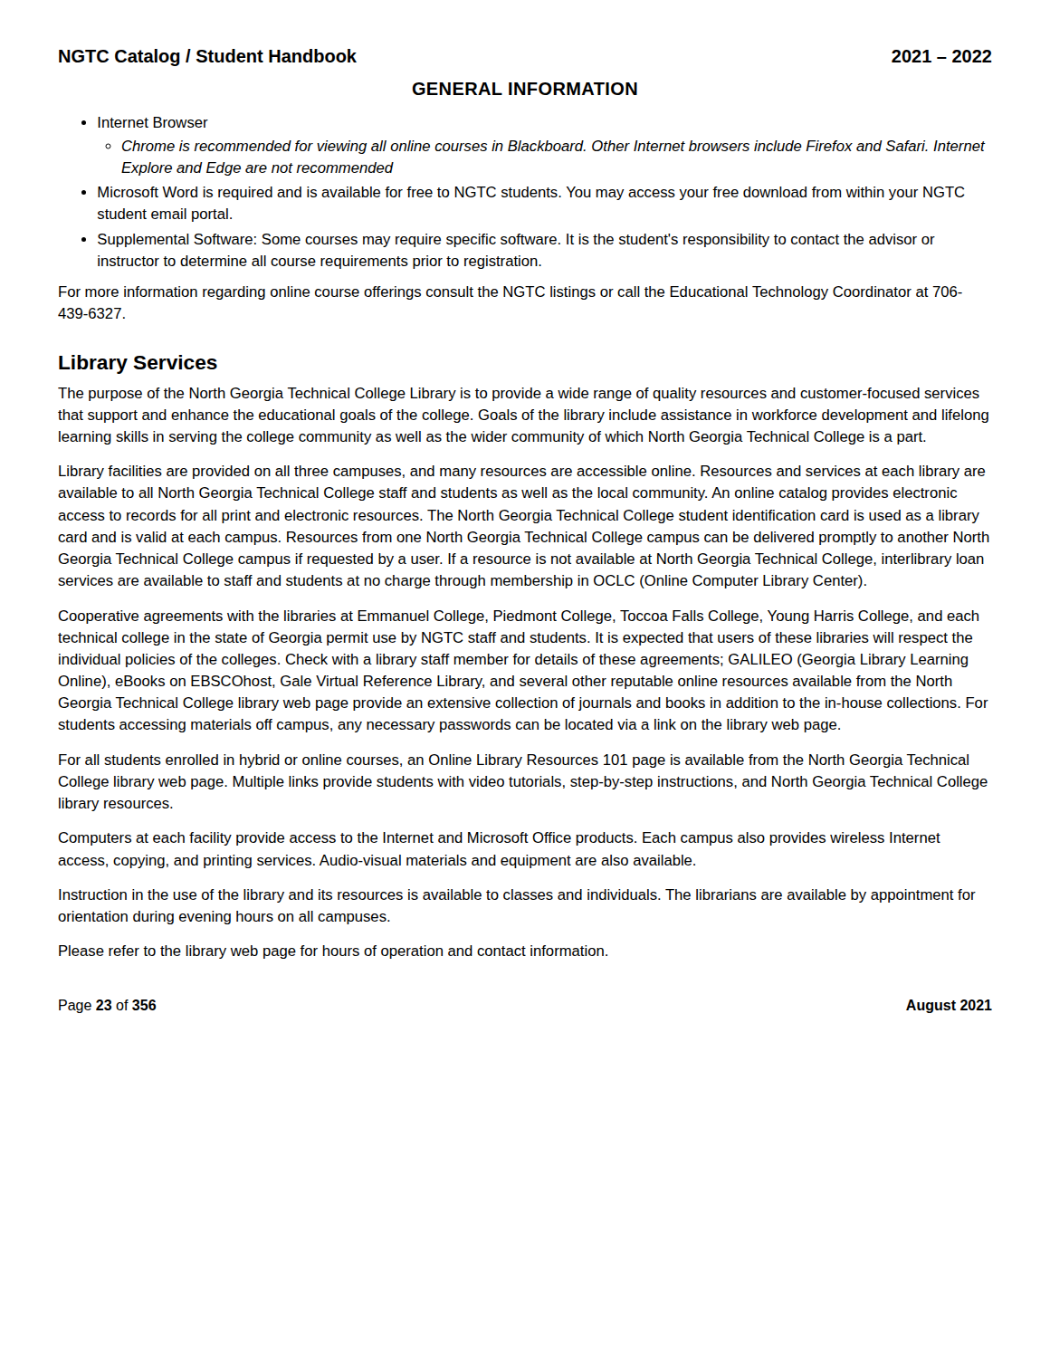NGTC Catalog / Student Handbook 2021 – 2022
GENERAL INFORMATION
Internet Browser
Chrome is recommended for viewing all online courses in Blackboard. Other Internet browsers include Firefox and Safari. Internet Explore and Edge are not recommended
Microsoft Word is required and is available for free to NGTC students. You may access your free download from within your NGTC student email portal.
Supplemental Software: Some courses may require specific software. It is the student's responsibility to contact the advisor or instructor to determine all course requirements prior to registration.
For more information regarding online course offerings consult the NGTC listings or call the Educational Technology Coordinator at 706-439-6327.
Library Services
The purpose of the North Georgia Technical College Library is to provide a wide range of quality resources and customer-focused services that support and enhance the educational goals of the college. Goals of the library include assistance in workforce development and lifelong learning skills in serving the college community as well as the wider community of which North Georgia Technical College is a part.
Library facilities are provided on all three campuses, and many resources are accessible online. Resources and services at each library are available to all North Georgia Technical College staff and students as well as the local community. An online catalog provides electronic access to records for all print and electronic resources. The North Georgia Technical College student identification card is used as a library card and is valid at each campus. Resources from one North Georgia Technical College campus can be delivered promptly to another North Georgia Technical College campus if requested by a user. If a resource is not available at North Georgia Technical College, interlibrary loan services are available to staff and students at no charge through membership in OCLC (Online Computer Library Center).
Cooperative agreements with the libraries at Emmanuel College, Piedmont College, Toccoa Falls College, Young Harris College, and each technical college in the state of Georgia permit use by NGTC staff and students. It is expected that users of these libraries will respect the individual policies of the colleges. Check with a library staff member for details of these agreements; GALILEO (Georgia Library Learning Online), eBooks on EBSCOhost, Gale Virtual Reference Library, and several other reputable online resources available from the North Georgia Technical College library web page provide an extensive collection of journals and books in addition to the in-house collections. For students accessing materials off campus, any necessary passwords can be located via a link on the library web page.
For all students enrolled in hybrid or online courses, an Online Library Resources 101 page is available from the North Georgia Technical College library web page. Multiple links provide students with video tutorials, step-by-step instructions, and North Georgia Technical College library resources.
Computers at each facility provide access to the Internet and Microsoft Office products. Each campus also provides wireless Internet access, copying, and printing services. Audio-visual materials and equipment are also available.
Instruction in the use of the library and its resources is available to classes and individuals. The librarians are available by appointment for orientation during evening hours on all campuses.
Please refer to the library web page for hours of operation and contact information.
Page 23 of 356 August 2021